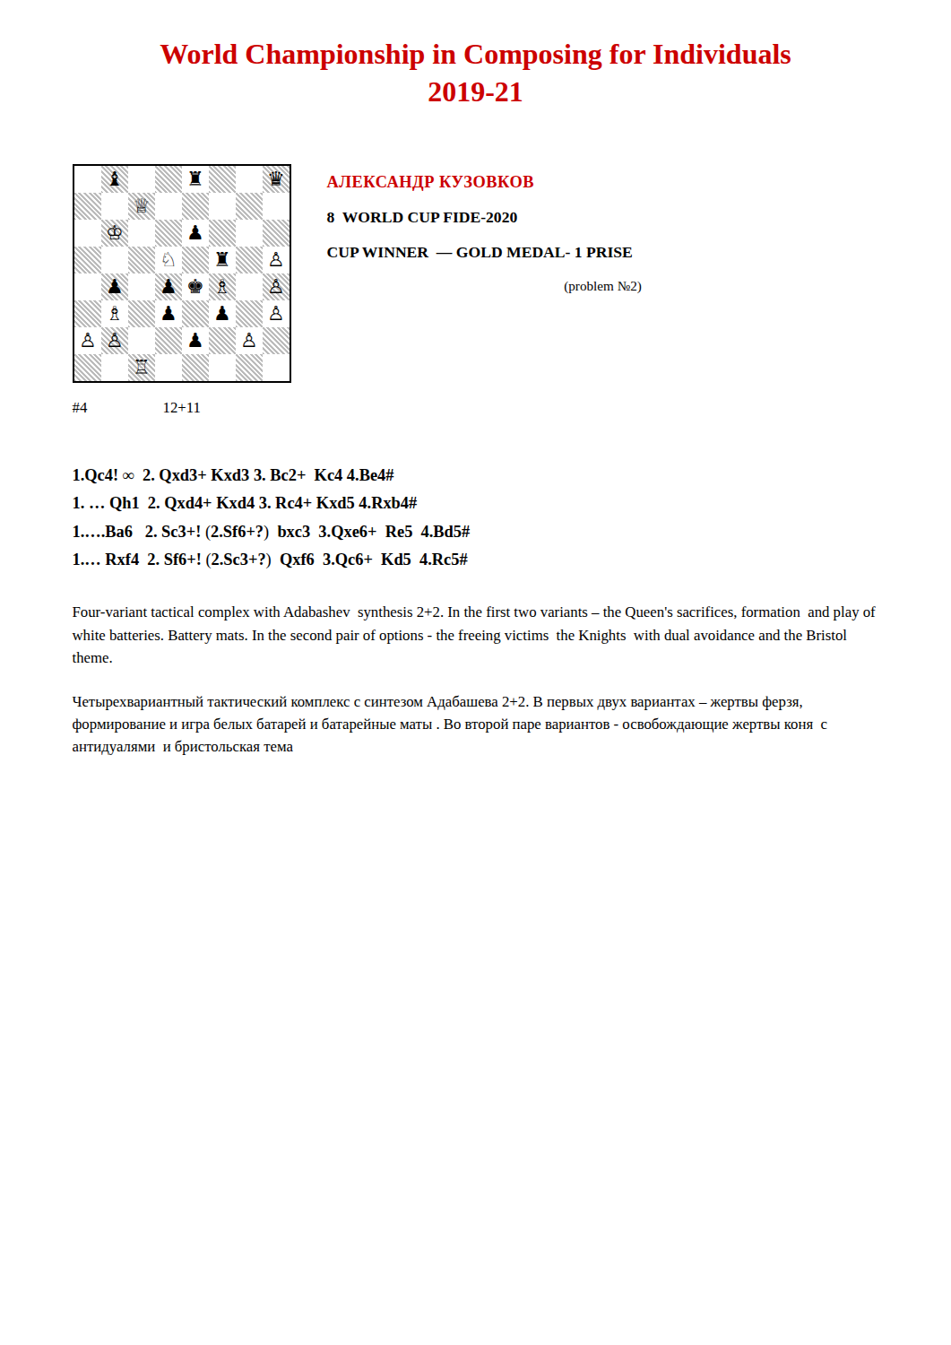World Championship in Composing for Individuals
2019-21
| | ♝ | | | ♜ | | | ♛ |
| | | ♕ | | | | | |
| | ♔ | | | ♟ | | | |
| | | | ♘ | | ♜ | | ♙ |
| | ♟ | | ♟ | ♚ | ♗ | | ♙ |
| | ♗ | | ♟ | | ♟ | | ♙ |
| ♙ | ♙ | | | ♟ | | ♙ | |
| | | ♖ | | | | | |
#4 12+11
АЛЕКСАНДР КУЗОВКОВ
8 WORLD CUP FIDE-2020
CUP WINNER — GOLD MEDAL- 1 PRISE
(problem №2)
1.Qc4! ∞ 2. Qxd3+ Kxd3 3. Bc2+ Kc4 4.Be4#
1. … Qh1 2. Qxd4+ Kxd4 3. Rc4+ Kxd5 4.Rxb4#
1.….Ba6 2. Sc3+! (2.Sf6+?) bxc3 3.Qxe6+ Re5 4.Bd5#
1.… Rxf4 2. Sf6+! (2.Sc3+?) Qxf6 3.Qc6+ Kd5 4.Rc5#
Four-variant tactical complex with Adabashev synthesis 2+2. In the first two variants – the Queen's sacrifices, formation and play of white batteries. Battery mats. In the second pair of options - the freeing victims the Knights with dual avoidance and the Bristol theme.
Четырехвариантный тактический комплекс с синтезом Адабашева 2+2. В первых двух вариантах – жертвы ферзя, формирование и игра белых батарей и батарейные маты . Во второй паре вариантов - освобождающие жертвы коня с антидуалями и бристольская тема